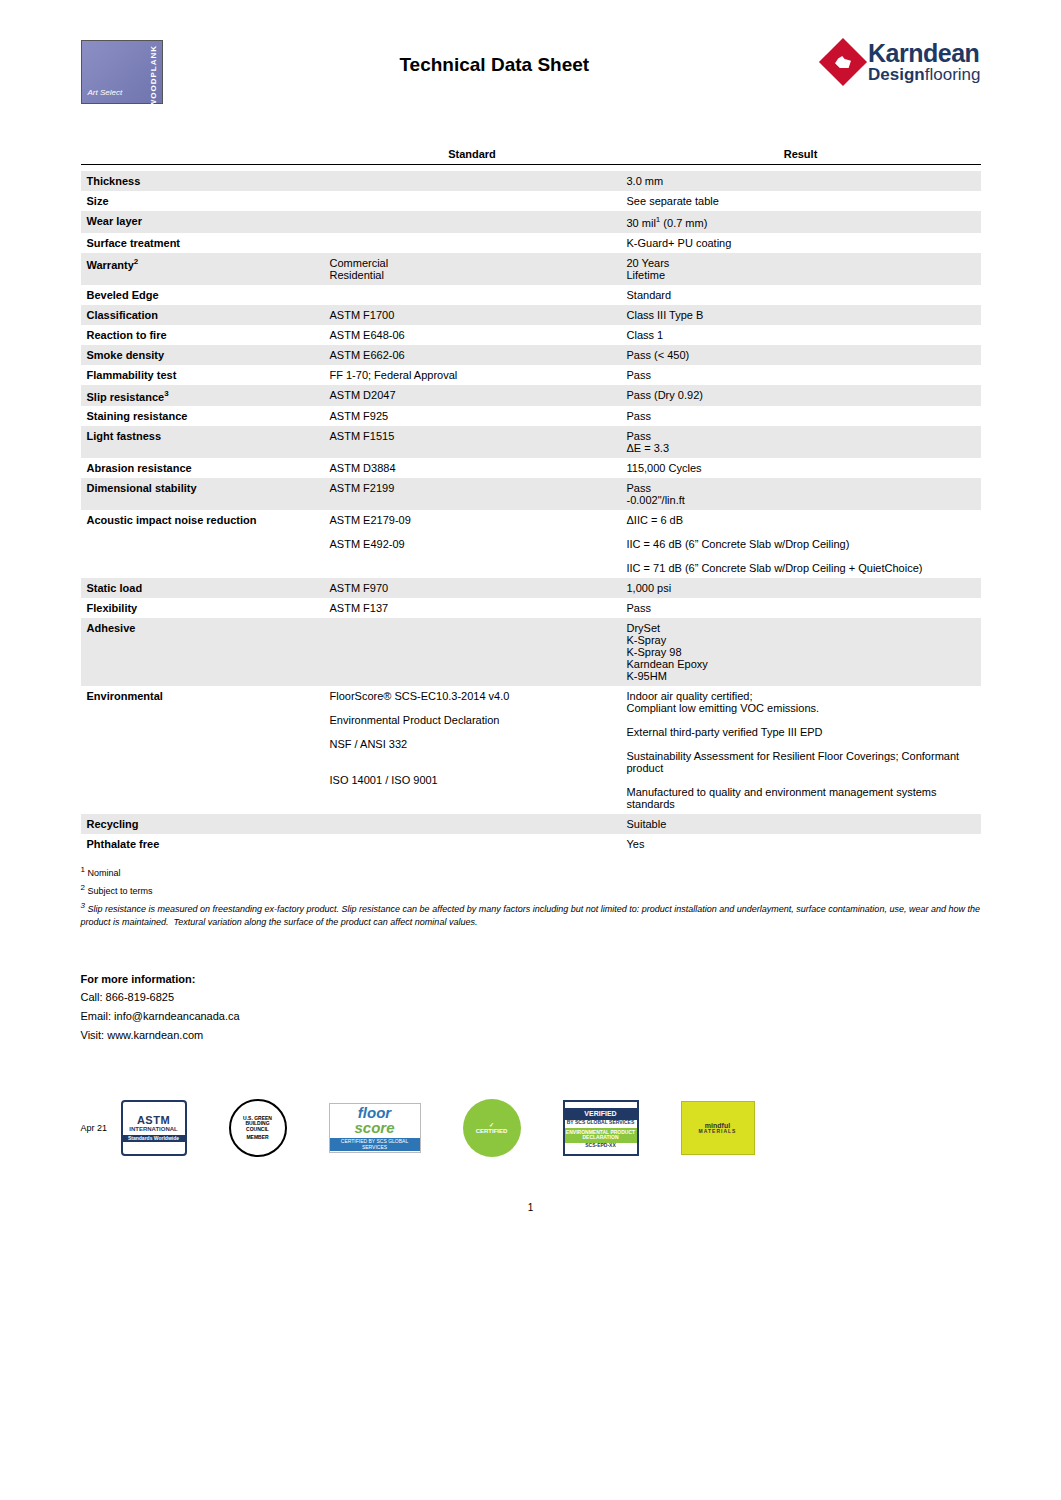WOODPLANK Art Select
Technical Data Sheet
Karndean
Designflooring
| | Standard | Result |
| --- | --- | --- |
| Thickness | | 3.0 mm |
| Size | | See separate table |
| Wear layer | | 30 mil 1 (0.7 mm) |
| Surface treatment | | K-Guard+ PU coating |
| Warranty 2 | Commercial Residential | 20 Years Lifetime |
| Beveled Edge | | Standard |
| Classification | ASTM F1700 | Class III Type B |
| Reaction to fire | ASTM E648-06 | Class 1 |
| Smoke density | ASTM E662-06 | Pass (< 450) |
| Flammability test | FF 1-70; Federal Approval | Pass |
| Slip resistance 3 | ASTM D2047 | Pass (Dry 0.92) |
| Staining resistance | ASTM F925 | Pass |
| Light fastness | ASTM F1515 | Pass ΔE = 3.3 |
| Abrasion resistance | ASTM D3884 | 115,000 Cycles |
| Dimensional stability | ASTM F2199 | Pass -0.002"/lin.ft |
| Acoustic impact noise reduction | ASTM E2179-09 ASTM E492-09 | ΔIIC = 6 dB IIC = 46 dB (6” Concrete Slab w/Drop Ceiling) IIC = 71 dB (6” Concrete Slab w/Drop Ceiling + QuietChoice) |
| Static load | ASTM F970 | 1,000 psi |
| Flexibility | ASTM F137 | Pass |
| Adhesive | | DrySet K-Spray K-Spray 98 Karndean Epoxy K-95HM |
| Environmental | FloorScore® SCS-EC10.3-2014 v4.0 Environmental Product Declaration NSF / ANSI 332 ISO 14001 / ISO 9001 | Indoor air quality certified; Compliant low emitting VOC emissions. External third-party verified Type III EPD Sustainability Assessment for Resilient Floor Coverings; Conformant product Manufactured to quality and environment management systems standards |
| Recycling | | Suitable |
| Phthalate free | | Yes |
1 Nominal
2 Subject to terms
3 Slip resistance is measured on freestanding ex-factory product. Slip resistance can be affected by many factors including but not limited to: product installation and underlayment, surface contamination, use, wear and how the product is maintained. Textural variation along the surface of the product can affect nominal values.
For more information:
Call: 866-819-6825
Email: info@karndeancanada.ca
Visit: www.karndean.com
Apr 21
ASTM
INTERNATIONAL
Standards Worldwide
U.S. GREEN BUILDING COUNCIL
MEMBER
floor
score
CERTIFIED BY SCS GLOBAL SERVICES
✓
CERTIFIED
VERIFIED
BY SCS GLOBAL SERVICES
ENVIRONMENTAL PRODUCT DECLARATION
SCS-EPD-XX
mindful
MATERIALS
1